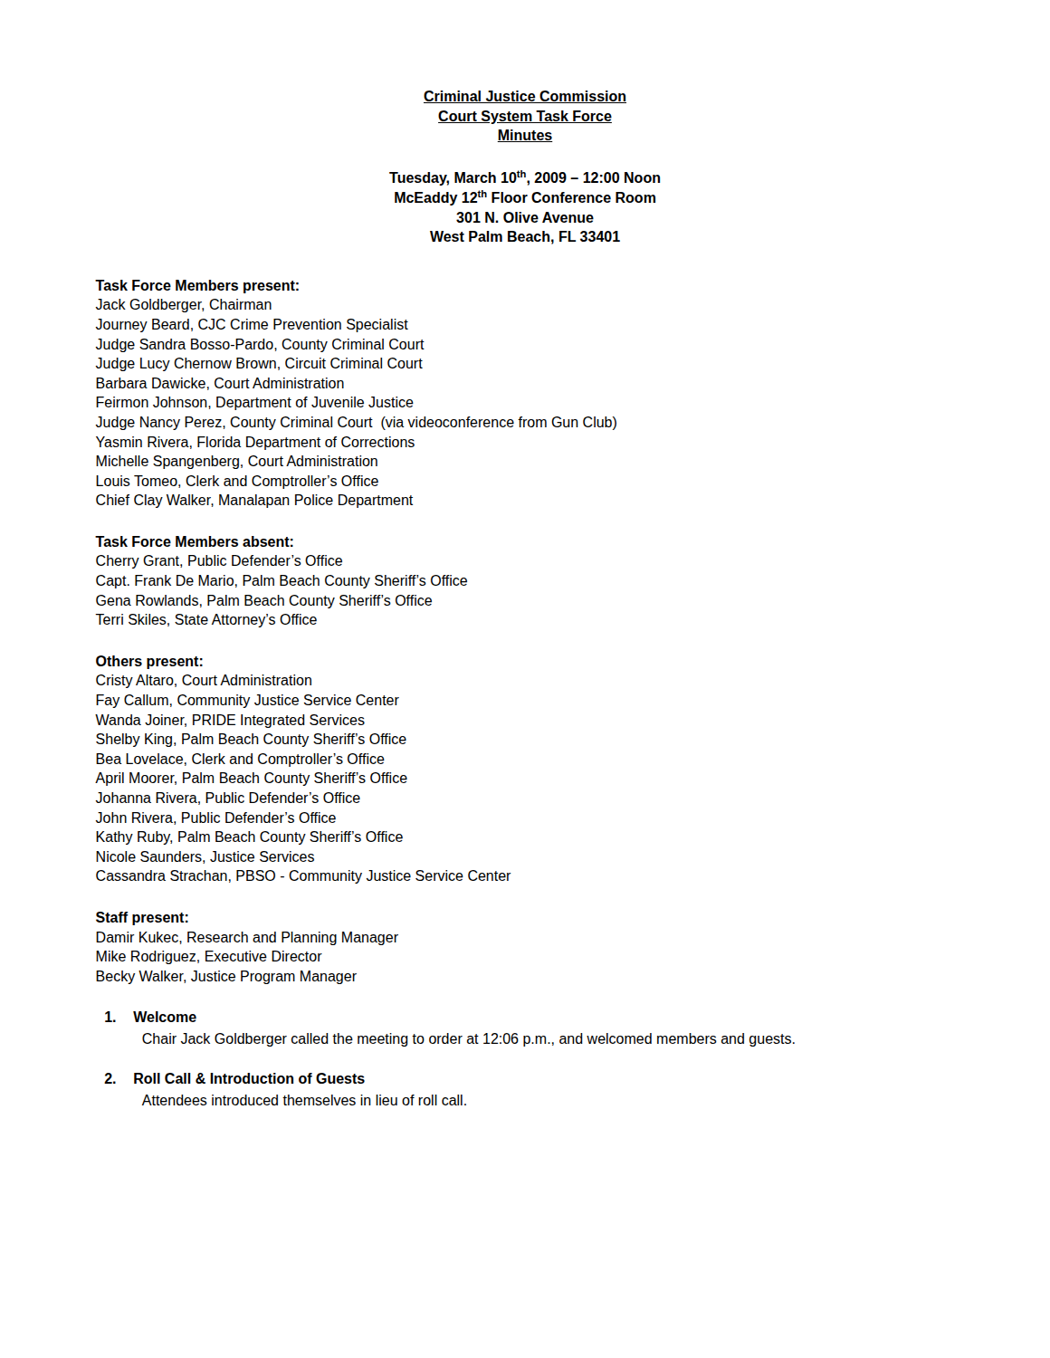Criminal Justice Commission
Court System Task Force
Minutes
Tuesday, March 10th, 2009 – 12:00 Noon
McEaddy 12th Floor Conference Room
301 N. Olive Avenue
West Palm Beach, FL 33401
Task Force Members present:
Jack Goldberger, Chairman
Journey Beard, CJC Crime Prevention Specialist
Judge Sandra Bosso-Pardo, County Criminal Court
Judge Lucy Chernow Brown, Circuit Criminal Court
Barbara Dawicke, Court Administration
Feirmon Johnson, Department of Juvenile Justice
Judge Nancy Perez, County Criminal Court (via videoconference from Gun Club)
Yasmin Rivera, Florida Department of Corrections
Michelle Spangenberg, Court Administration
Louis Tomeo, Clerk and Comptroller’s Office
Chief Clay Walker, Manalapan Police Department
Task Force Members absent:
Cherry Grant, Public Defender’s Office
Capt. Frank De Mario, Palm Beach County Sheriff’s Office
Gena Rowlands, Palm Beach County Sheriff’s Office
Terri Skiles, State Attorney’s Office
Others present:
Cristy Altaro, Court Administration
Fay Callum, Community Justice Service Center
Wanda Joiner, PRIDE Integrated Services
Shelby King, Palm Beach County Sheriff’s Office
Bea Lovelace, Clerk and Comptroller’s Office
April Moorer, Palm Beach County Sheriff’s Office
Johanna Rivera, Public Defender’s Office
John Rivera, Public Defender’s Office
Kathy Ruby, Palm Beach County Sheriff’s Office
Nicole Saunders, Justice Services
Cassandra Strachan, PBSO - Community Justice Service Center
Staff present:
Damir Kukec, Research and Planning Manager
Mike Rodriguez, Executive Director
Becky Walker, Justice Program Manager
Welcome
Chair Jack Goldberger called the meeting to order at 12:06 p.m., and welcomed members and guests.
Roll Call & Introduction of Guests
Attendees introduced themselves in lieu of roll call.